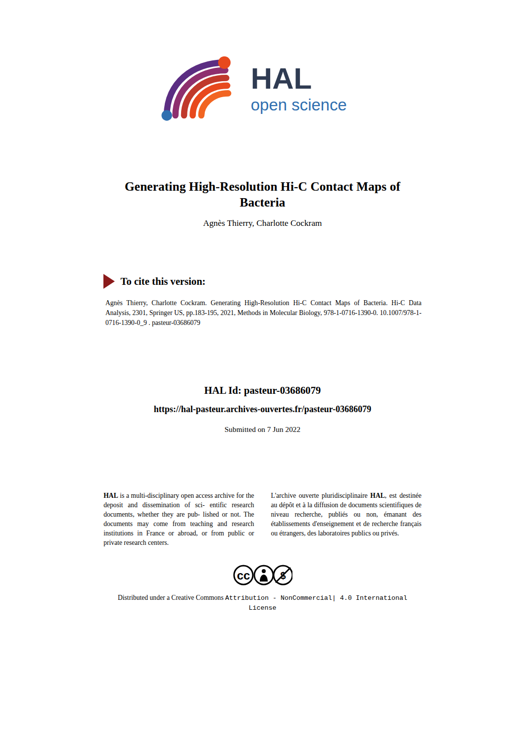HAL open science
Generating High-Resolution Hi-C Contact Maps of
Bacteria
Agnès Thierry, Charlotte Cockram
To cite this version:
Agnès Thierry, Charlotte Cockram. Generating High-Resolution Hi-C Contact Maps of Bacteria. Hi-C Data Analysis, 2301, Springer US, pp.183-195, 2021, Methods in Molecular Biology, 978-1-0716-1390-0. 10.1007/978-1-0716-1390-0_9 . pasteur-03686079
HAL Id: pasteur-03686079
https://hal-pasteur.archives-ouvertes.fr/pasteur-03686079
Submitted on 7 Jun 2022
HAL is a multi-disciplinary open access archive for the deposit and dissemination of sci- entific research documents, whether they are pub- lished or not. The documents may come from teaching and research institutions in France or abroad, or from public or private research centers.
L'archive ouverte pluridisciplinaire HAL, est destinée au dépôt et à la diffusion de documents scientifiques de niveau recherche, publiés ou non, émanant des établissements d'enseignement et de recherche français ou étrangers, des laboratoires publics ou privés.
cc $
Distributed under a Creative Commons Attribution - NonCommercial| 4.0 International
License